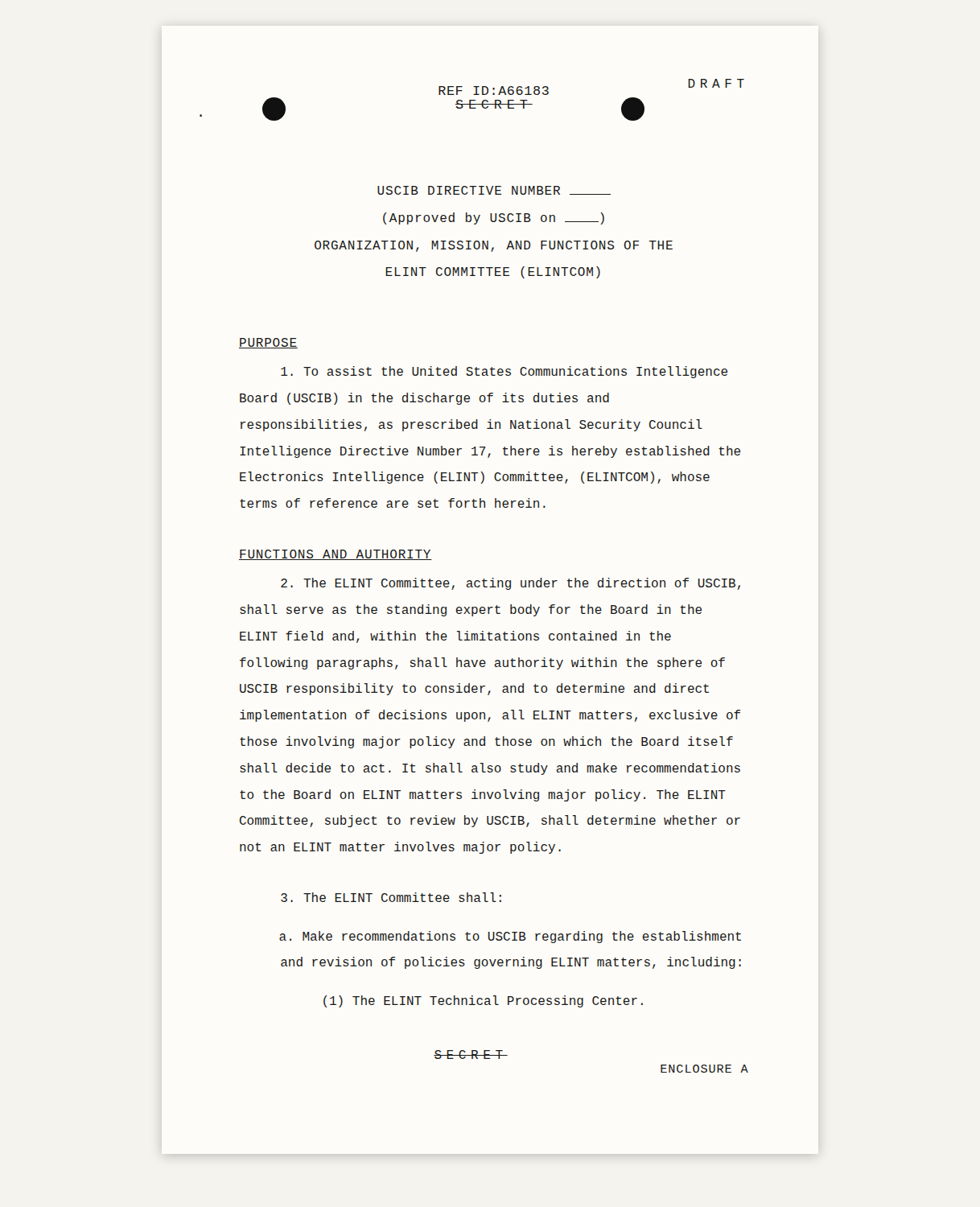.
REF ID:A66183
SECRET DRAFT
USCIB DIRECTIVE NUMBER
(Approved by USCIB on )
ORGANIZATION, MISSION, AND FUNCTIONS OF THE
ELINT COMMITTEE (ELINTCOM)
PURPOSE
1. To assist the United States Communications Intelligence Board (USCIB) in the discharge of its duties and responsibilities, as prescribed in National Security Council Intelligence Directive Number 17, there is hereby established the Electronics Intelligence (ELINT) Committee, (ELINTCOM), whose terms of reference are set forth herein.
FUNCTIONS AND AUTHORITY
2. The ELINT Committee, acting under the direction of USCIB, shall serve as the standing expert body for the Board in the ELINT field and, within the limitations contained in the following paragraphs, shall have authority within the sphere of USCIB responsibility to consider, and to determine and direct implementation of decisions upon, all ELINT matters, exclusive of those involving major policy and those on which the Board itself shall decide to act. It shall also study and make recommendations to the Board on ELINT matters involving major policy. The ELINT Committee, subject to review by USCIB, shall determine whether or not an ELINT matter involves major policy.
3. The ELINT Committee shall:
a. Make recommendations to USCIB regarding the establishment and revision of policies governing ELINT matters, including:
(1) The ELINT Technical Processing Center.
SECRET ENCLOSURE A